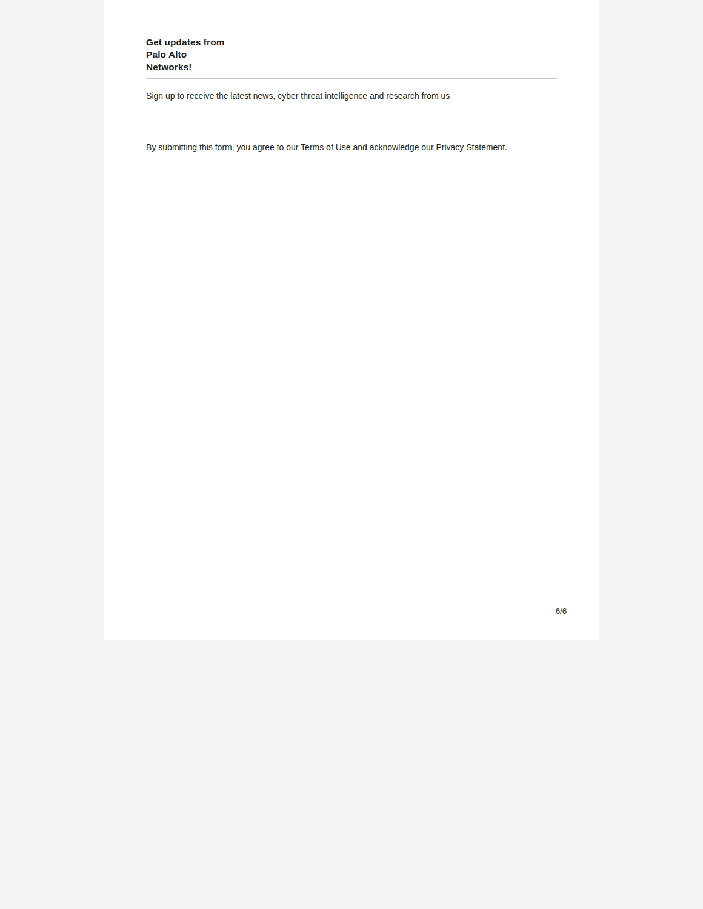Get updates from
Palo Alto
Networks!
Sign up to receive the latest news, cyber threat intelligence and research from us
By submitting this form, you agree to our Terms of Use and acknowledge our Privacy Statement.
6/6